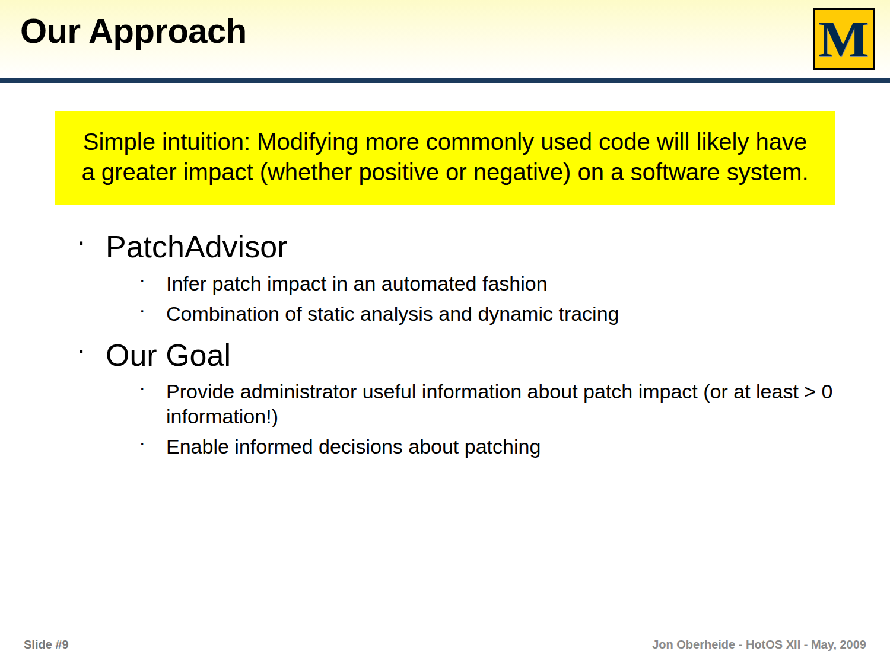Our Approach
M
Simple intuition: Modifying more commonly used code will likely have a greater impact (whether positive or negative) on a software system.
PatchAdvisor
Infer patch impact in an automated fashion
Combination of static analysis and dynamic tracing
Our Goal
Provide administrator useful information about patch impact (or at least > 0 information!)
Enable informed decisions about patching
Slide #9
Jon Oberheide - HotOS XII - May, 2009